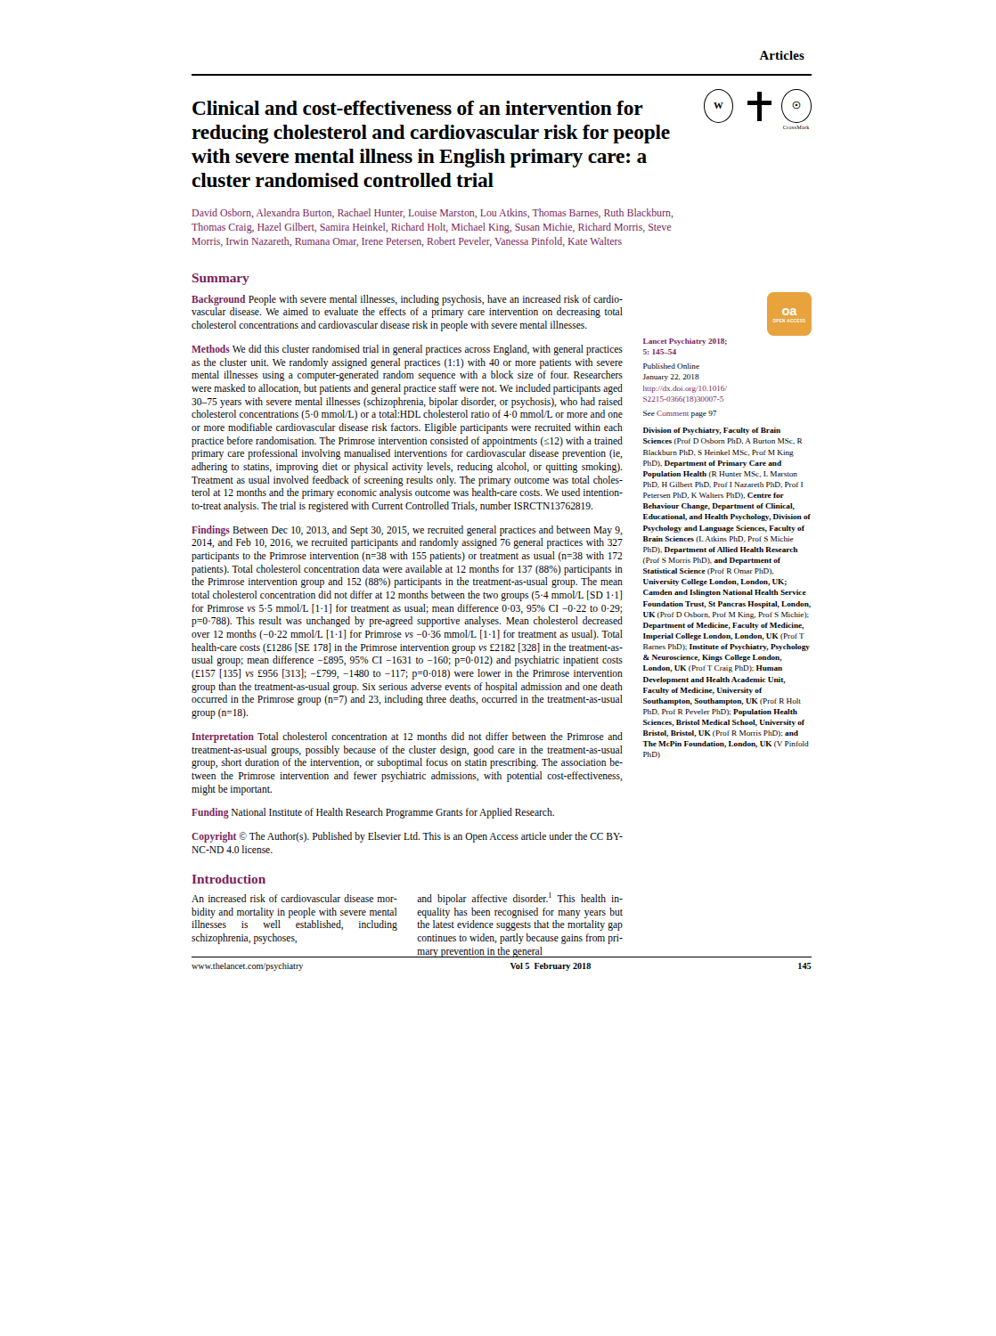Articles
W ☉
CrossMark
Clinical and cost-effectiveness of an intervention for reducing cholesterol and cardiovascular risk for people with severe mental illness in English primary care: a cluster randomised controlled trial
David Osborn, Alexandra Burton, Rachael Hunter, Louise Marston, Lou Atkins, Thomas Barnes, Ruth Blackburn, Thomas Craig, Hazel Gilbert, Samira Heinkel, Richard Holt, Michael King, Susan Michie, Richard Morris, Steve Morris, Irwin Nazareth, Rumana Omar, Irene Petersen, Robert Peveler, Vanessa Pinfold, Kate Walters
Summary
Background People with severe mental illnesses, including psychosis, have an increased risk of cardiovascular disease. We aimed to evaluate the effects of a primary care intervention on decreasing total cholesterol concentrations and cardiovascular disease risk in people with severe mental illnesses.
Methods We did this cluster randomised trial in general practices across England, with general practices as the cluster unit. We randomly assigned general practices (1:1) with 40 or more patients with severe mental illnesses using a computer-generated random sequence with a block size of four. Researchers were masked to allocation, but patients and general practice staff were not. We included participants aged 30–75 years with severe mental illnesses (schizophrenia, bipolar disorder, or psychosis), who had raised cholesterol concentrations (5·0 mmol/L) or a total:HDL cholesterol ratio of 4·0 mmol/L or more and one or more modifiable cardiovascular disease risk factors. Eligible participants were recruited within each practice before randomisation. The Primrose intervention consisted of appointments (≤12) with a trained primary care professional involving manualised interventions for cardiovascular disease prevention (ie, adhering to statins, improving diet or physical activity levels, reducing alcohol, or quitting smoking). Treatment as usual involved feedback of screening results only. The primary outcome was total cholesterol at 12 months and the primary economic analysis outcome was health-care costs. We used intention-to-treat analysis. The trial is registered with Current Controlled Trials, number ISRCTN13762819.
Findings Between Dec 10, 2013, and Sept 30, 2015, we recruited general practices and between May 9, 2014, and Feb 10, 2016, we recruited participants and randomly assigned 76 general practices with 327 participants to the Primrose intervention (n=38 with 155 patients) or treatment as usual (n=38 with 172 patients). Total cholesterol concentration data were available at 12 months for 137 (88%) participants in the Primrose intervention group and 152 (88%) participants in the treatment-as-usual group. The mean total cholesterol concentration did not differ at 12 months between the two groups (5·4 mmol/L [SD 1·1] for Primrose vs 5·5 mmol/L [1·1] for treatment as usual; mean difference 0·03, 95% CI −0·22 to 0·29; p=0·788). This result was unchanged by pre-agreed supportive analyses. Mean cholesterol decreased over 12 months (−0·22 mmol/L [1·1] for Primrose vs −0·36 mmol/L [1·1] for treatment as usual). Total health-care costs (£1286 [SE 178] in the Primrose intervention group vs £2182 [328] in the treatment-as-usual group; mean difference −£895, 95% CI −1631 to −160; p=0·012) and psychiatric inpatient costs (£157 [135] vs £956 [313]; −£799, −1480 to −117; p=0·018) were lower in the Primrose intervention group than the treatment-as-usual group. Six serious adverse events of hospital admission and one death occurred in the Primrose group (n=7) and 23, including three deaths, occurred in the treatment-as-usual group (n=18).
Interpretation Total cholesterol concentration at 12 months did not differ between the Primrose and treatment-as-usual groups, possibly because of the cluster design, good care in the treatment-as-usual group, short duration of the intervention, or suboptimal focus on statin prescribing. The association between the Primrose intervention and fewer psychiatric admissions, with potential cost-effectiveness, might be important.
Funding National Institute of Health Research Programme Grants for Applied Research.
Copyright © The Author(s). Published by Elsevier Ltd. This is an Open Access article under the CC BY-NC-ND 4.0 license.
Introduction
An increased risk of cardiovascular disease morbidity and mortality in people with severe mental illnesses is well established, including schizophrenia, psychoses,
and bipolar affective disorder.1 This health inequality has been recognised for many years but the latest evidence suggests that the mortality gap continues to widen, partly because gains from primary prevention in the general
oa OPEN ACCESS
Lancet Psychiatry 2018;
5: 145–54
Published Online
January 22, 2018
http://dx.doi.org/10.1016/
S2215-0366(18)30007-5
See Comment page 97
Division of Psychiatry, Faculty of Brain Sciences (Prof D Osborn PhD, A Burton MSc, R Blackburn PhD, S Heinkel MSc, Prof M King PhD), Department of Primary Care and Population Health (R Hunter MSc, L Marston PhD, H Gilbert PhD, Prof I Nazareth PhD, Prof I Petersen PhD, K Walters PhD), Centre for Behaviour Change, Department of Clinical, Educational, and Health Psychology, Division of Psychology and Language Sciences, Faculty of Brain Sciences (L Atkins PhD, Prof S Michie PhD), Department of Allied Health Research (Prof S Morris PhD), and Department of Statistical Science (Prof R Omar PhD), University College London, London, UK; Camden and Islington National Health Service Foundation Trust, St Pancras Hospital, London, UK (Prof D Osborn, Prof M King, Prof S Michie); Department of Medicine, Faculty of Medicine, Imperial College London, London, UK (Prof T Barnes PhD); Institute of Psychiatry, Psychology & Neuroscience, Kings College London, London, UK (Prof T Craig PhD); Human Development and Health Academic Unit, Faculty of Medicine, University of Southampton, Southampton, UK (Prof R Holt PhD, Prof R Peveler PhD); Population Health Sciences, Bristol Medical School, University of Bristol, Bristol, UK (Prof R Morris PhD); and The McPin Foundation, London, UK (V Pinfold PhD)
www.thelancet.com/psychiatry
Vol 5 February 2018
145